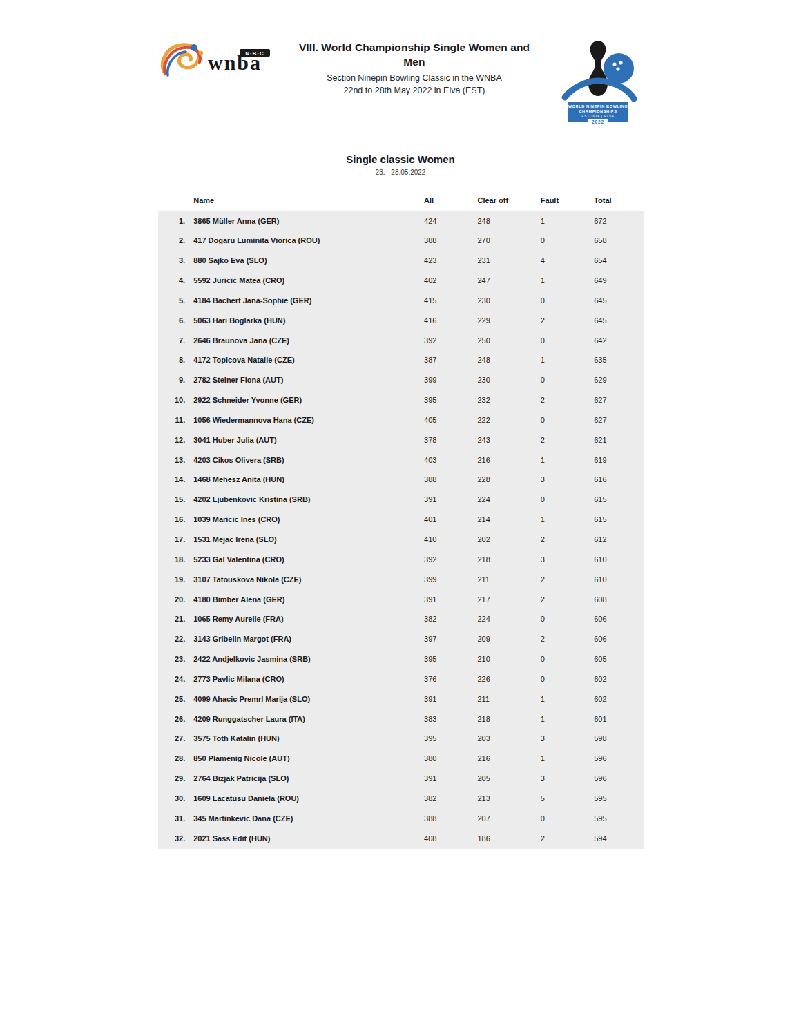wnba N·B·C
VIII. World Championship Single Women and Men
Section Ninepin Bowling Classic in the WNBA
22nd to 28th May 2022 in Elva (EST)
WORLD NINEPIN BOWLING CHAMPIONSHIPS ESTONIA | ELVA 2022
Single classic Women
23. - 28.05.2022
| | Name | All | Clear off | Fault | Total |
| --- | --- | --- | --- | --- | --- |
| 1. | 3865 Müller Anna (GER) | 424 | 248 | 1 | 672 |
| 2. | 417 Dogaru Luminita Viorica (ROU) | 388 | 270 | 0 | 658 |
| 3. | 880 Sajko Eva (SLO) | 423 | 231 | 4 | 654 |
| 4. | 5592 Juricic Matea (CRO) | 402 | 247 | 1 | 649 |
| 5. | 4184 Bachert Jana-Sophie (GER) | 415 | 230 | 0 | 645 |
| 6. | 5063 Hari Boglarka (HUN) | 416 | 229 | 2 | 645 |
| 7. | 2646 Braunova Jana (CZE) | 392 | 250 | 0 | 642 |
| 8. | 4172 Topicova Natalie (CZE) | 387 | 248 | 1 | 635 |
| 9. | 2782 Steiner Fiona (AUT) | 399 | 230 | 0 | 629 |
| 10. | 2922 Schneider Yvonne (GER) | 395 | 232 | 2 | 627 |
| 11. | 1056 Wiedermannova Hana (CZE) | 405 | 222 | 0 | 627 |
| 12. | 3041 Huber Julia (AUT) | 378 | 243 | 2 | 621 |
| 13. | 4203 Cikos Olivera (SRB) | 403 | 216 | 1 | 619 |
| 14. | 1468 Mehesz Anita (HUN) | 388 | 228 | 3 | 616 |
| 15. | 4202 Ljubenkovic Kristina (SRB) | 391 | 224 | 0 | 615 |
| 16. | 1039 Maricic Ines (CRO) | 401 | 214 | 1 | 615 |
| 17. | 1531 Mejac Irena (SLO) | 410 | 202 | 2 | 612 |
| 18. | 5233 Gal Valentina (CRO) | 392 | 218 | 3 | 610 |
| 19. | 3107 Tatouskova Nikola (CZE) | 399 | 211 | 2 | 610 |
| 20. | 4180 Bimber Alena (GER) | 391 | 217 | 2 | 608 |
| 21. | 1065 Remy Aurelie (FRA) | 382 | 224 | 0 | 606 |
| 22. | 3143 Gribelin Margot (FRA) | 397 | 209 | 2 | 606 |
| 23. | 2422 Andjelkovic Jasmina (SRB) | 395 | 210 | 0 | 605 |
| 24. | 2773 Pavlic Milana (CRO) | 376 | 226 | 0 | 602 |
| 25. | 4099 Ahacic Premrl Marija (SLO) | 391 | 211 | 1 | 602 |
| 26. | 4209 Runggatscher Laura (ITA) | 383 | 218 | 1 | 601 |
| 27. | 3575 Toth Katalin (HUN) | 395 | 203 | 3 | 598 |
| 28. | 850 Plamenig Nicole (AUT) | 380 | 216 | 1 | 596 |
| 29. | 2764 Bizjak Patricija (SLO) | 391 | 205 | 3 | 596 |
| 30. | 1609 Lacatusu Daniela (ROU) | 382 | 213 | 5 | 595 |
| 31. | 345 Martinkevic Dana (CZE) | 388 | 207 | 0 | 595 |
| 32. | 2021 Sass Edit (HUN) | 408 | 186 | 2 | 594 |